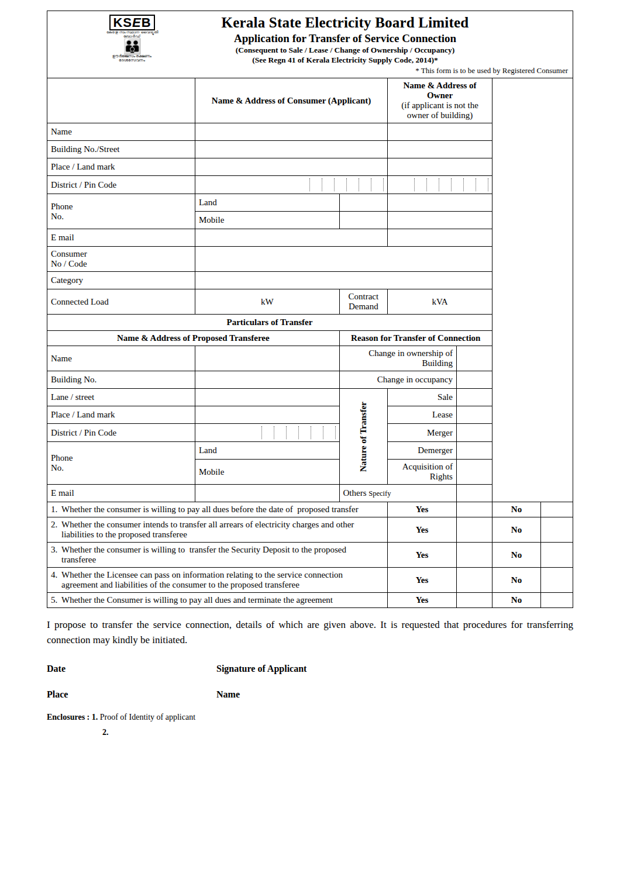KSEB
കേരള സംസ്ഥാന വൈദ്യുതി ബോർഡ്
👪
ഊർജ്ജസംരക്ഷണം
ദേശസേവനം
Kerala State Electricity Board Limited
Application for Transfer of Service Connection
(Consequent to Sale / Lease / Change of Ownership / Occupancy)
(See Regn 41 of Kerala Electricity Supply Code, 2014)*
* This form is to be used by Registered Consumer
| | Name & Address of Consumer (Applicant) | Name & Address of Owner (if applicant is not the owner of building) |
| Name | | |
| Building No./Street | | |
| Place / Land mark | | |
| District / Pin Code | | |
| Phone No. | Land | | |
| Mobile | | |
| E mail | | |
| Consumer No / Code | |
| Category | |
| Connected Load | kW | Contract Demand | kVA |
| Particulars of Transfer |
| Name & Address of Proposed Transferee | Reason for Transfer of Connection |
| Name | | Change in ownership of Building | |
| Building No. | | Change in occupancy | |
| Lane / street | | Nature of Transfer | Sale | |
| Place / Land mark | | Lease | |
| District / Pin Code | | Merger | |
| Phone No. | Land | Demerger | |
| Mobile | Acquisition of Rights | |
| E mail | | Others Specify | |
| 1. Whether the consumer is willing to pay all dues before the date of proposed transfer | Yes | | No | |
| 2. Whether the consumer intends to transfer all arrears of electricity charges and other liabilities to the proposed transferee | Yes | | No | |
| 3. Whether the consumer is willing to transfer the Security Deposit to the proposed transferee | Yes | | No | |
| 4. Whether the Licensee can pass on information relating to the service connection agreement and liabilities of the consumer to the proposed transferee | Yes | | No | |
| 5. Whether the Consumer is willing to pay all dues and terminate the agreement | Yes | | No | |
I propose to transfer the service connection, details of which are given above. It is requested that procedures for transferring connection may kindly be initiated.
Date Signature of Applicant
Place Name
Enclosures : 1. Proof of Identity of applicant
2.